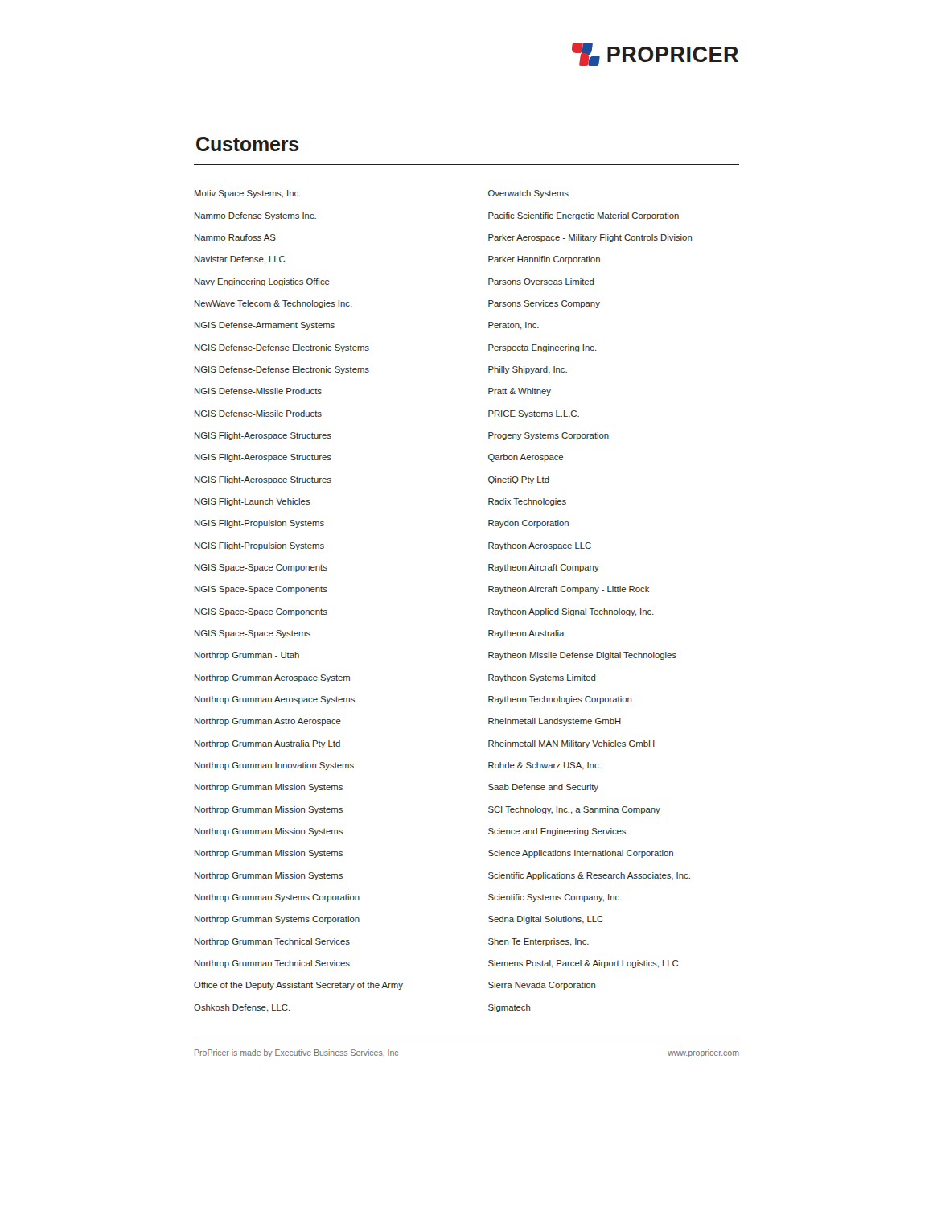PROPRICER
Customers
Motiv Space Systems, Inc.
Nammo Defense Systems Inc.
Nammo Raufoss AS
Navistar Defense, LLC
Navy Engineering Logistics Office
NewWave Telecom & Technologies Inc.
NGIS Defense-Armament Systems
NGIS Defense-Defense Electronic Systems
NGIS Defense-Defense Electronic Systems
NGIS Defense-Missile Products
NGIS Defense-Missile Products
NGIS Flight-Aerospace Structures
NGIS Flight-Aerospace Structures
NGIS Flight-Aerospace Structures
NGIS Flight-Launch Vehicles
NGIS Flight-Propulsion Systems
NGIS Flight-Propulsion Systems
NGIS Space-Space Components
NGIS Space-Space Components
NGIS Space-Space Components
NGIS Space-Space Systems
Northrop Grumman - Utah
Northrop Grumman Aerospace System
Northrop Grumman Aerospace Systems
Northrop Grumman Astro Aerospace
Northrop Grumman Australia Pty Ltd
Northrop Grumman Innovation Systems
Northrop Grumman Mission Systems
Northrop Grumman Mission Systems
Northrop Grumman Mission Systems
Northrop Grumman Mission Systems
Northrop Grumman Mission Systems
Northrop Grumman Systems Corporation
Northrop Grumman Systems Corporation
Northrop Grumman Technical Services
Northrop Grumman Technical Services
Office of the Deputy Assistant Secretary of the Army
Oshkosh Defense, LLC.
Overwatch Systems
Pacific Scientific Energetic Material Corporation
Parker Aerospace - Military Flight Controls Division
Parker Hannifin Corporation
Parsons Overseas Limited
Parsons Services Company
Peraton, Inc.
Perspecta Engineering Inc.
Philly Shipyard, Inc.
Pratt & Whitney
PRICE Systems L.L.C.
Progeny Systems Corporation
Qarbon Aerospace
QinetiQ Pty Ltd
Radix Technologies
Raydon Corporation
Raytheon Aerospace LLC
Raytheon Aircraft Company
Raytheon Aircraft Company - Little Rock
Raytheon Applied Signal Technology, Inc.
Raytheon Australia
Raytheon Missile Defense Digital Technologies
Raytheon Systems Limited
Raytheon Technologies Corporation
Rheinmetall Landsysteme GmbH
Rheinmetall MAN Military Vehicles GmbH
Rohde & Schwarz USA, Inc.
Saab Defense and Security
SCI Technology, Inc., a Sanmina Company
Science and Engineering Services
Science Applications International Corporation
Scientific Applications & Research Associates, Inc.
Scientific Systems Company, Inc.
Sedna Digital Solutions, LLC
Shen Te Enterprises, Inc.
Siemens Postal, Parcel & Airport Logistics, LLC
Sierra Nevada Corporation
Sigmatech
ProPricer is made by Executive Business Services, Inc www.propricer.com